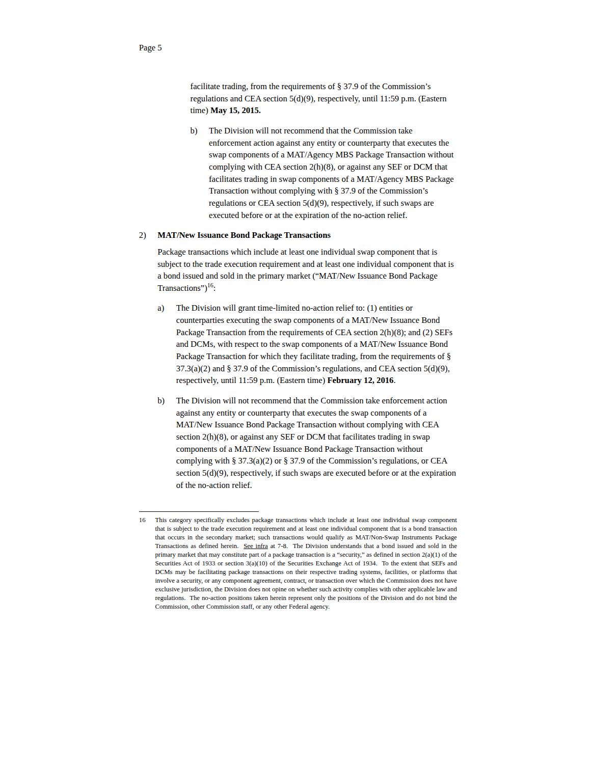Page 5
facilitate trading, from the requirements of § 37.9 of the Commission’s regulations and CEA section 5(d)(9), respectively, until 11:59 p.m. (Eastern time) May 15, 2015.
b)
The Division will not recommend that the Commission take enforcement action against any entity or counterparty that executes the swap components of a MAT/Agency MBS Package Transaction without complying with CEA section 2(h)(8), or against any SEF or DCM that facilitates trading in swap components of a MAT/Agency MBS Package Transaction without complying with § 37.9 of the Commission’s regulations or CEA section 5(d)(9), respectively, if such swaps are executed before or at the expiration of the no-action relief.
2)
MAT/New Issuance Bond Package Transactions
Package transactions which include at least one individual swap component that is subject to the trade execution requirement and at least one individual component that is a bond issued and sold in the primary market (“MAT/New Issuance Bond Package Transactions”)16:
a)
The Division will grant time-limited no-action relief to: (1) entities or counterparties executing the swap components of a MAT/New Issuance Bond Package Transaction from the requirements of CEA section 2(h)(8); and (2) SEFs and DCMs, with respect to the swap components of a MAT/New Issuance Bond Package Transaction for which they facilitate trading, from the requirements of § 37.3(a)(2) and § 37.9 of the Commission’s regulations, and CEA section 5(d)(9), respectively, until 11:59 p.m. (Eastern time) February 12, 2016.
b)
The Division will not recommend that the Commission take enforcement action against any entity or counterparty that executes the swap components of a MAT/New Issuance Bond Package Transaction without complying with CEA section 2(h)(8), or against any SEF or DCM that facilitates trading in swap components of a MAT/New Issuance Bond Package Transaction without complying with § 37.3(a)(2) or § 37.9 of the Commission’s regulations, or CEA section 5(d)(9), respectively, if such swaps are executed before or at the expiration of the no-action relief.
16
This category specifically excludes package transactions which include at least one individual swap component that is subject to the trade execution requirement and at least one individual component that is a bond transaction that occurs in the secondary market; such transactions would qualify as MAT/Non-Swap Instruments Package Transactions as defined herein. See infra at 7-8. The Division understands that a bond issued and sold in the primary market that may constitute part of a package transaction is a “security,” as defined in section 2(a)(1) of the Securities Act of 1933 or section 3(a)(10) of the Securities Exchange Act of 1934. To the extent that SEFs and DCMs may be facilitating package transactions on their respective trading systems, facilities, or platforms that involve a security, or any component agreement, contract, or transaction over which the Commission does not have exclusive jurisdiction, the Division does not opine on whether such activity complies with other applicable law and regulations. The no-action positions taken herein represent only the positions of the Division and do not bind the Commission, other Commission staff, or any other Federal agency.